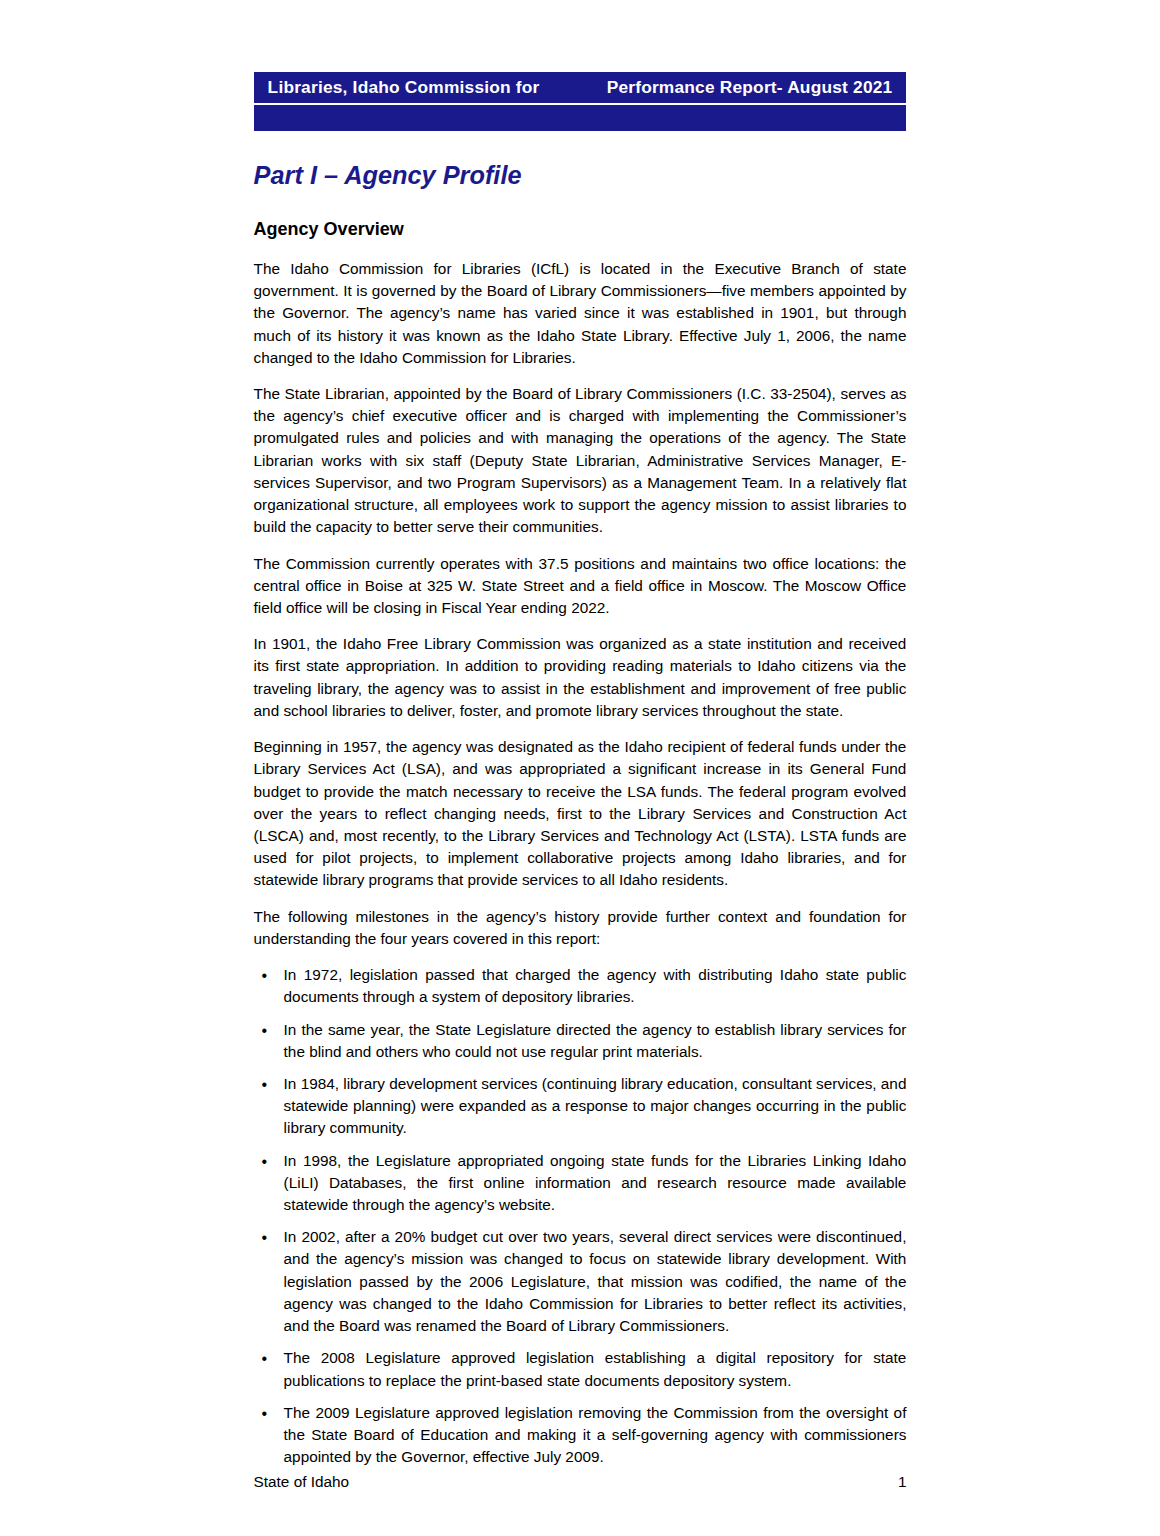Libraries, Idaho Commission for
Performance Report- August 2021
Part I – Agency Profile
Agency Overview
The Idaho Commission for Libraries (ICfL) is located in the Executive Branch of state government. It is governed by the Board of Library Commissioners—five members appointed by the Governor. The agency’s name has varied since it was established in 1901, but through much of its history it was known as the Idaho State Library. Effective July 1, 2006, the name changed to the Idaho Commission for Libraries.
The State Librarian, appointed by the Board of Library Commissioners (I.C. 33-2504), serves as the agency’s chief executive officer and is charged with implementing the Commissioner’s promulgated rules and policies and with managing the operations of the agency. The State Librarian works with six staff (Deputy State Librarian, Administrative Services Manager, E-services Supervisor, and two Program Supervisors) as a Management Team. In a relatively flat organizational structure, all employees work to support the agency mission to assist libraries to build the capacity to better serve their communities.
The Commission currently operates with 37.5 positions and maintains two office locations: the central office in Boise at 325 W. State Street and a field office in Moscow. The Moscow Office field office will be closing in Fiscal Year ending 2022.
In 1901, the Idaho Free Library Commission was organized as a state institution and received its first state appropriation. In addition to providing reading materials to Idaho citizens via the traveling library, the agency was to assist in the establishment and improvement of free public and school libraries to deliver, foster, and promote library services throughout the state.
Beginning in 1957, the agency was designated as the Idaho recipient of federal funds under the Library Services Act (LSA), and was appropriated a significant increase in its General Fund budget to provide the match necessary to receive the LSA funds. The federal program evolved over the years to reflect changing needs, first to the Library Services and Construction Act (LSCA) and, most recently, to the Library Services and Technology Act (LSTA). LSTA funds are used for pilot projects, to implement collaborative projects among Idaho libraries, and for statewide library programs that provide services to all Idaho residents.
The following milestones in the agency’s history provide further context and foundation for understanding the four years covered in this report:
In 1972, legislation passed that charged the agency with distributing Idaho state public documents through a system of depository libraries.
In the same year, the State Legislature directed the agency to establish library services for the blind and others who could not use regular print materials.
In 1984, library development services (continuing library education, consultant services, and statewide planning) were expanded as a response to major changes occurring in the public library community.
In 1998, the Legislature appropriated ongoing state funds for the Libraries Linking Idaho (LiLI) Databases, the first online information and research resource made available statewide through the agency’s website.
In 2002, after a 20% budget cut over two years, several direct services were discontinued, and the agency’s mission was changed to focus on statewide library development. With legislation passed by the 2006 Legislature, that mission was codified, the name of the agency was changed to the Idaho Commission for Libraries to better reflect its activities, and the Board was renamed the Board of Library Commissioners.
The 2008 Legislature approved legislation establishing a digital repository for state publications to replace the print-based state documents depository system.
The 2009 Legislature approved legislation removing the Commission from the oversight of the State Board of Education and making it a self-governing agency with commissioners appointed by the Governor, effective July 2009.
State of Idaho 1